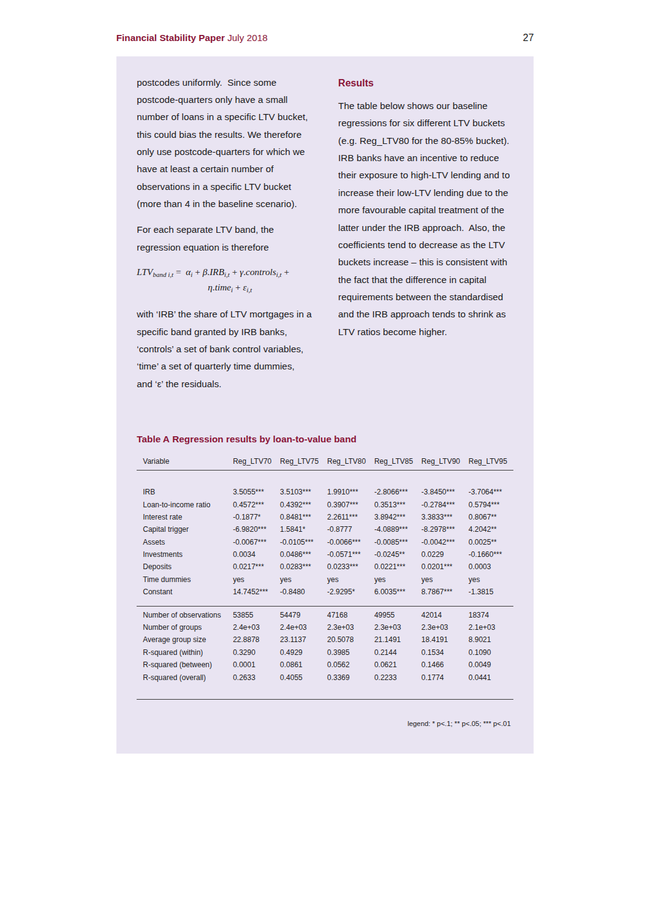Financial Stability Paper July 2018
27
postcodes uniformly. Since some postcode-quarters only have a small number of loans in a specific LTV bucket, this could bias the results. We therefore only use postcode-quarters for which we have at least a certain number of observations in a specific LTV bucket (more than 4 in the baseline scenario).
For each separate LTV band, the regression equation is therefore
LTVband i,t = αi + β.IRBi,t + γ.controlsi,t + η.timei + εi,t
with ‘IRB’ the share of LTV mortgages in a specific band granted by IRB banks, ‘controls’ a set of bank control variables, ‘time’ a set of quarterly time dummies, and ‘ε’ the residuals.
Results
The table below shows our baseline regressions for six different LTV buckets (e.g. Reg_LTV80 for the 80-85% bucket). IRB banks have an incentive to reduce their exposure to high-LTV lending and to increase their low-LTV lending due to the more favourable capital treatment of the latter under the IRB approach. Also, the coefficients tend to decrease as the LTV buckets increase – this is consistent with the fact that the difference in capital requirements between the standardised and the IRB approach tends to shrink as LTV ratios become higher.
Table A Regression results by loan-to-value band
| Variable | Reg_LTV70 | Reg_LTV75 | Reg_LTV80 | Reg_LTV85 | Reg_LTV90 | Reg_LTV95 |
| --- | --- | --- | --- | --- | --- | --- |
| IRB | 3.5055*** | 3.5103*** | 1.9910*** | -2.8066*** | -3.8450*** | -3.7064*** |
| Loan-to-income ratio | 0.4572*** | 0.4392*** | 0.3907*** | 0.3513*** | -0.2784*** | 0.5794*** |
| Interest rate | -0.1877* | 0.8481*** | 2.2611*** | 3.8942*** | 3.3833*** | 0.8067** |
| Capital trigger | -6.9820*** | 1.5841* | -0.8777 | -4.0889*** | -8.2978*** | 4.2042** |
| Assets | -0.0067*** | -0.0105*** | -0.0066*** | -0.0085*** | -0.0042*** | 0.0025** |
| Investments | 0.0034 | 0.0486*** | -0.0571*** | -0.0245** | 0.0229 | -0.1660*** |
| Deposits | 0.0217*** | 0.0283*** | 0.0233*** | 0.0221*** | 0.0201*** | 0.0003 |
| Time dummies | yes | yes | yes | yes | yes | yes |
| Constant | 14.7452*** | -0.8480 | -2.9295* | 6.0035*** | 8.7867*** | -1.3815 |
| Number of observations | 53855 | 54479 | 47168 | 49955 | 42014 | 18374 |
| Number of groups | 2.4e+03 | 2.4e+03 | 2.3e+03 | 2.3e+03 | 2.3e+03 | 2.1e+03 |
| Average group size | 22.8878 | 23.1137 | 20.5078 | 21.1491 | 18.4191 | 8.9021 |
| R-squared (within) | 0.3290 | 0.4929 | 0.3985 | 0.2144 | 0.1534 | 0.1090 |
| R-squared (between) | 0.0001 | 0.0861 | 0.0562 | 0.0621 | 0.1466 | 0.0049 |
| R-squared (overall) | 0.2633 | 0.4055 | 0.3369 | 0.2233 | 0.1774 | 0.0441 |
legend: * p<.1; ** p<.05; *** p<.01